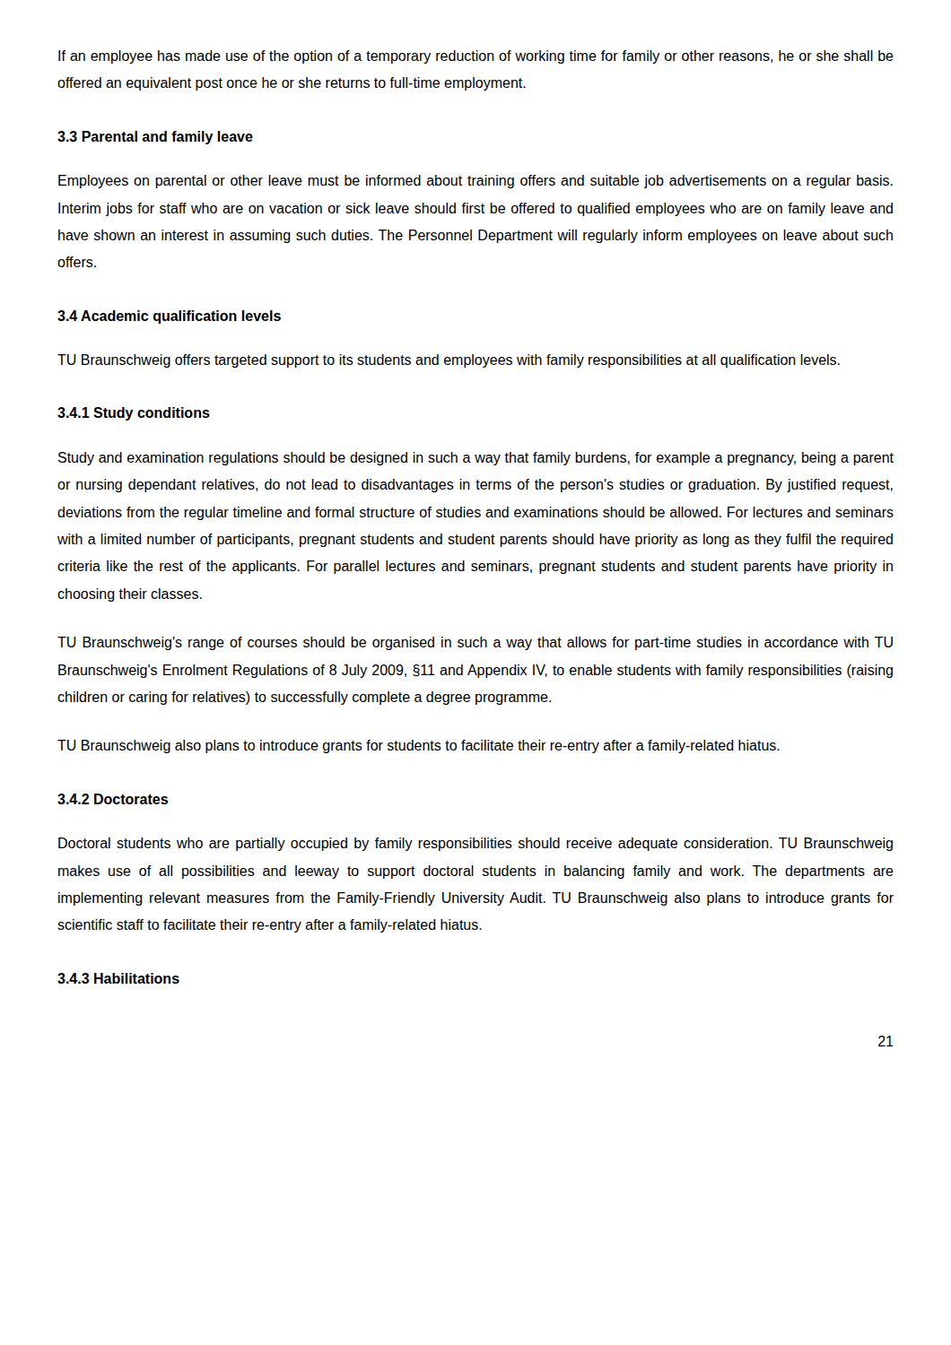If an employee has made use of the option of a temporary reduction of working time for family or other reasons, he or she shall be offered an equivalent post once he or she returns to full-time employment.
3.3 Parental and family leave
Employees on parental or other leave must be informed about training offers and suitable job advertisements on a regular basis. Interim jobs for staff who are on vacation or sick leave should first be offered to qualified employees who are on family leave and have shown an interest in assuming such duties. The Personnel Department will regularly inform employees on leave about such offers.
3.4 Academic qualification levels
TU Braunschweig offers targeted support to its students and employees with family responsibilities at all qualification levels.
3.4.1 Study conditions
Study and examination regulations should be designed in such a way that family burdens, for example a pregnancy, being a parent or nursing dependant relatives, do not lead to disadvantages in terms of the person's studies or graduation. By justified request, deviations from the regular timeline and formal structure of studies and examinations should be allowed. For lectures and seminars with a limited number of participants, pregnant students and student parents should have priority as long as they fulfil the required criteria like the rest of the applicants. For parallel lectures and seminars, pregnant students and student parents have priority in choosing their classes.
TU Braunschweig's range of courses should be organised in such a way that allows for part-time studies in accordance with TU Braunschweig's Enrolment Regulations of 8 July 2009, §11 and Appendix IV, to enable students with family responsibilities (raising children or caring for relatives) to successfully complete a degree programme.
TU Braunschweig also plans to introduce grants for students to facilitate their re-entry after a family-related hiatus.
3.4.2 Doctorates
Doctoral students who are partially occupied by family responsibilities should receive adequate consideration. TU Braunschweig makes use of all possibilities and leeway to support doctoral students in balancing family and work. The departments are implementing relevant measures from the Family-Friendly University Audit. TU Braunschweig also plans to introduce grants for scientific staff to facilitate their re-entry after a family-related hiatus.
3.4.3 Habilitations
21